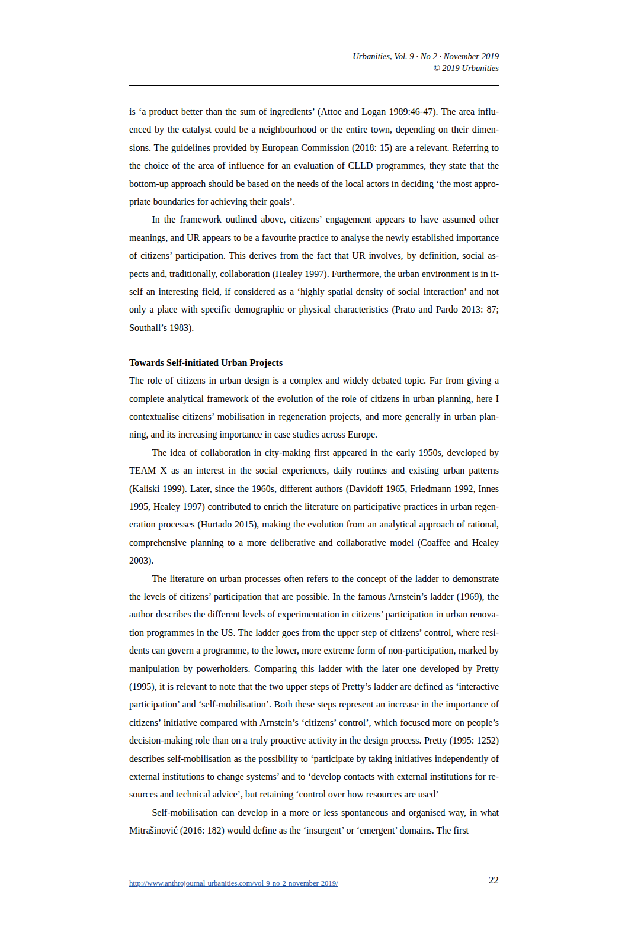Urbanities, Vol. 9 · No 2 · November 2019
© 2019 Urbanities
is ‘a product better than the sum of ingredients’ (Attoe and Logan 1989:46-47). The area influenced by the catalyst could be a neighbourhood or the entire town, depending on their dimensions. The guidelines provided by European Commission (2018: 15) are a relevant. Referring to the choice of the area of influence for an evaluation of CLLD programmes, they state that the bottom-up approach should be based on the needs of the local actors in deciding ‘the most appropriate boundaries for achieving their goals’.
In the framework outlined above, citizens’ engagement appears to have assumed other meanings, and UR appears to be a favourite practice to analyse the newly established importance of citizens’ participation. This derives from the fact that UR involves, by definition, social aspects and, traditionally, collaboration (Healey 1997). Furthermore, the urban environment is in itself an interesting field, if considered as a ‘highly spatial density of social interaction’ and not only a place with specific demographic or physical characteristics (Prato and Pardo 2013: 87; Southall’s 1983).
Towards Self-initiated Urban Projects
The role of citizens in urban design is a complex and widely debated topic. Far from giving a complete analytical framework of the evolution of the role of citizens in urban planning, here I contextualise citizens’ mobilisation in regeneration projects, and more generally in urban planning, and its increasing importance in case studies across Europe.
The idea of collaboration in city-making first appeared in the early 1950s, developed by TEAM X as an interest in the social experiences, daily routines and existing urban patterns (Kaliski 1999). Later, since the 1960s, different authors (Davidoff 1965, Friedmann 1992, Innes 1995, Healey 1997) contributed to enrich the literature on participative practices in urban regeneration processes (Hurtado 2015), making the evolution from an analytical approach of rational, comprehensive planning to a more deliberative and collaborative model (Coaffee and Healey 2003).
The literature on urban processes often refers to the concept of the ladder to demonstrate the levels of citizens’ participation that are possible. In the famous Arnstein’s ladder (1969), the author describes the different levels of experimentation in citizens’ participation in urban renovation programmes in the US. The ladder goes from the upper step of citizens’ control, where residents can govern a programme, to the lower, more extreme form of non-participation, marked by manipulation by powerholders. Comparing this ladder with the later one developed by Pretty (1995), it is relevant to note that the two upper steps of Pretty’s ladder are defined as ‘interactive participation’ and ‘self-mobilisation’. Both these steps represent an increase in the importance of citizens’ initiative compared with Arnstein’s ‘citizens’ control’, which focused more on people’s decision-making role than on a truly proactive activity in the design process. Pretty (1995: 1252) describes self-mobilisation as the possibility to ‘participate by taking initiatives independently of external institutions to change systems’ and to ‘develop contacts with external institutions for resources and technical advice’, but retaining ‘control over how resources are used’
Self-mobilisation can develop in a more or less spontaneous and organised way, in what Mitrašinović (2016: 182) would define as the ‘insurgent’ or ‘emergent’ domains. The first
http://www.anthrojournal-urbanities.com/vol-9-no-2-november-2019/ 22